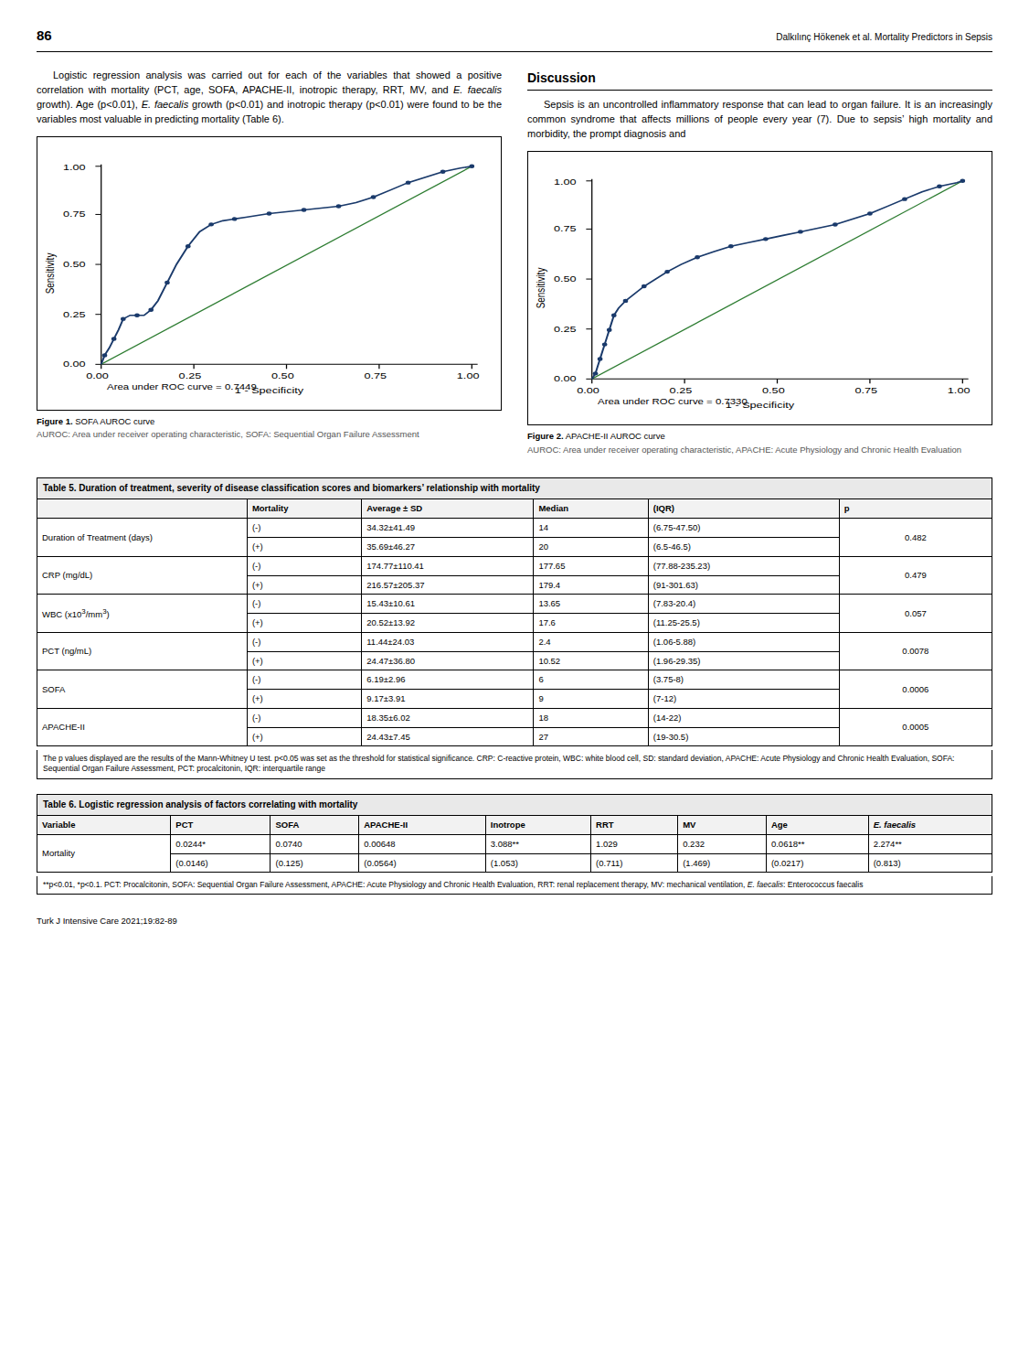86
Dalkılınç Hökenek et al. Mortality Predictors in Sepsis
Logistic regression analysis was carried out for each of the variables that showed a positive correlation with mortality (PCT, age, SOFA, APACHE-II, inotropic therapy, RRT, MV, and E. faecalis growth). Age (p<0.01), E. faecalis growth (p<0.01) and inotropic therapy (p<0.01) were found to be the variables most valuable in predicting mortality (Table 6).
0.00 0.25 0.50 0.75 1.00 0.00 0.25 0.50 0.75 1.00 1 - Specificity Sensitivity Area under ROC curve = 0.7449
Figure 1. SOFA AUROC curve AUROC: Area under receiver operating characteristic, SOFA: Sequential Organ Failure Assessment
Discussion
Sepsis is an uncontrolled inflammatory response that can lead to organ failure. It is an increasingly common syndrome that affects millions of people every year (7). Due to sepsis’ high mortality and morbidity, the prompt diagnosis and
0.00 0.25 0.50 0.75 1.00 0.00 0.25 0.50 0.75 1.00 1 - Specificity Sensitivity Area under ROC curve = 0.7330
Figure 2. APACHE-II AUROC curve AUROC: Area under receiver operating characteristic, APACHE: Acute Physiology and Chronic Health Evaluation
Table 5. Duration of treatment, severity of disease classification scores and biomarkers’ relationship with mortality
| | Mortality | Average ± SD | Median | (IQR) | p |
| --- | --- | --- | --- | --- | --- |
| Duration of Treatment (days) | (-) | 34.32±41.49 | 14 | (6.75-47.50) | 0.482 |
| (+) | 35.69±46.27 | 20 | (6.5-46.5) |
| CRP (mg/dL) | (-) | 174.77±110.41 | 177.65 | (77.88-235.23) | 0.479 |
| (+) | 216.57±205.37 | 179.4 | (91-301.63) |
| WBC (x10 3 /mm 3 ) | (-) | 15.43±10.61 | 13.65 | (7.83-20.4) | 0.057 |
| (+) | 20.52±13.92 | 17.6 | (11.25-25.5) |
| PCT (ng/mL) | (-) | 11.44±24.03 | 2.4 | (1.06-5.88) | 0.0078 |
| (+) | 24.47±36.80 | 10.52 | (1.96-29.35) |
| SOFA | (-) | 6.19±2.96 | 6 | (3.75-8) | 0.0006 |
| (+) | 9.17±3.91 | 9 | (7-12) |
| APACHE-II | (-) | 18.35±6.02 | 18 | (14-22) | 0.0005 |
| (+) | 24.43±7.45 | 27 | (19-30.5) |
The p values displayed are the results of the Mann-Whitney U test. p<0.05 was set as the threshold for statistical significance. CRP: C-reactive protein, WBC: white blood cell, SD: standard deviation, APACHE: Acute Physiology and Chronic Health Evaluation, SOFA: Sequential Organ Failure Assessment, PCT: procalcitonin, IQR: interquartile range
Table 6. Logistic regression analysis of factors correlating with mortality
| Variable | PCT | SOFA | APACHE-II | Inotrope | RRT | MV | Age | E. faecalis |
| --- | --- | --- | --- | --- | --- | --- | --- | --- |
| Mortality | 0.0244* | 0.0740 | 0.00648 | 3.088** | 1.029 | 0.232 | 0.0618** | 2.274** |
| (0.0146) | (0.125) | (0.0564) | (1.053) | (0.711) | (1.469) | (0.0217) | (0.813) |
**p<0.01, *p<0.1. PCT: Procalcitonin, SOFA: Sequential Organ Failure Assessment, APACHE: Acute Physiology and Chronic Health Evaluation, RRT: renal replacement therapy, MV: mechanical ventilation, E. faecalis: Enterococcus faecalis
Turk J Intensive Care 2021;19:82-89